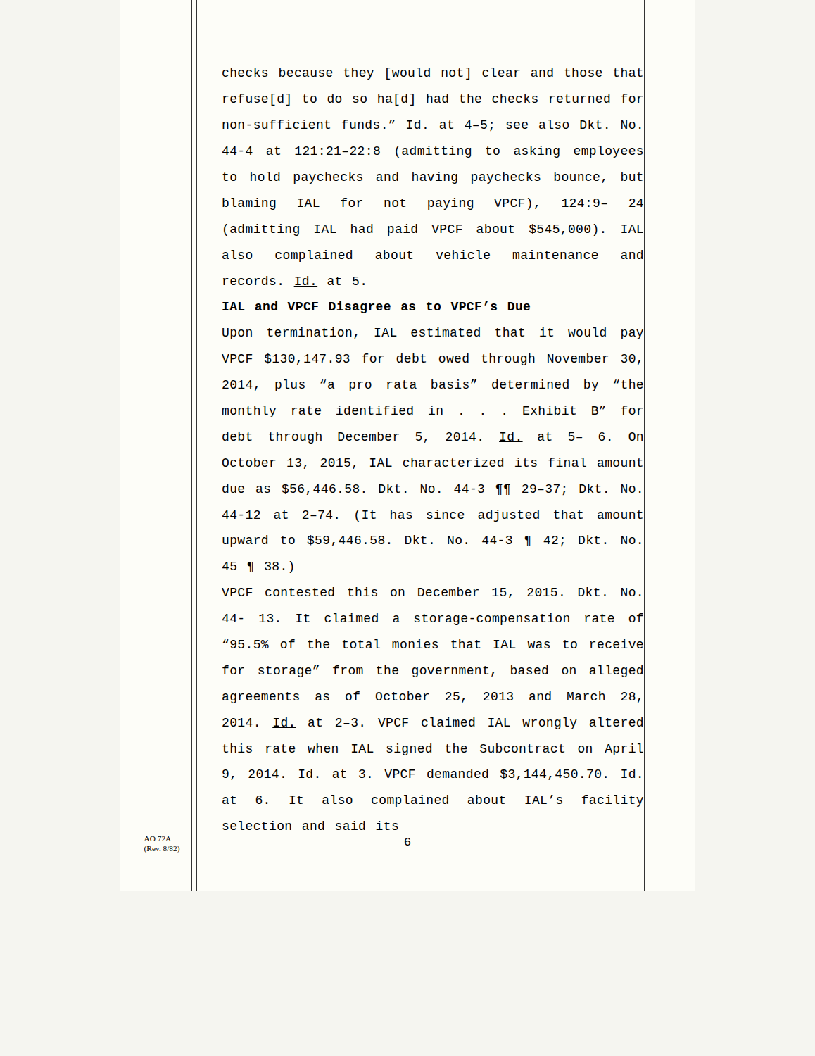checks because they [would not] clear and those that refuse[d] to do so ha[d] had the checks returned for non-sufficient funds.” Id. at 4–5; see also Dkt. No. 44-4 at 121:21–22:8 (admitting to asking employees to hold paychecks and having paychecks bounce, but blaming IAL for not paying VPCF), 124:9– 24 (admitting IAL had paid VPCF about $545,000). IAL also complained about vehicle maintenance and records. Id. at 5.
IAL and VPCF Disagree as to VPCF’s Due
Upon termination, IAL estimated that it would pay VPCF $130,147.93 for debt owed through November 30, 2014, plus “a pro rata basis” determined by “the monthly rate identified in . . . Exhibit B” for debt through December 5, 2014. Id. at 5– 6. On October 13, 2015, IAL characterized its final amount due as $56,446.58. Dkt. No. 44-3 ¶¶ 29–37; Dkt. No. 44-12 at 2–74. (It has since adjusted that amount upward to $59,446.58. Dkt. No. 44-3 ¶ 42; Dkt. No. 45 ¶ 38.)
VPCF contested this on December 15, 2015. Dkt. No. 44- 13. It claimed a storage-compensation rate of “95.5% of the total monies that IAL was to receive for storage” from the government, based on alleged agreements as of October 25, 2013 and March 28, 2014. Id. at 2–3. VPCF claimed IAL wrongly altered this rate when IAL signed the Subcontract on April 9, 2014. Id. at 3. VPCF demanded $3,144,450.70. Id. at 6. It also complained about IAL’s facility selection and said its
6
AO 72A
(Rev. 8/82)